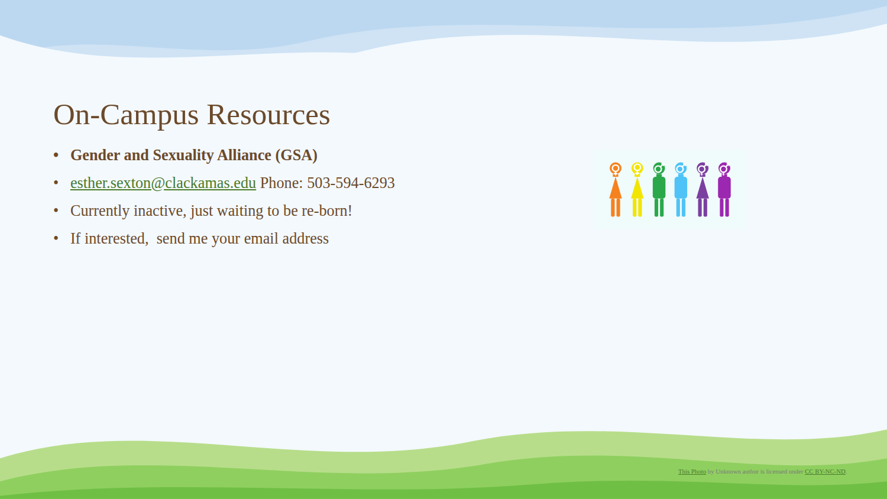On-Campus Resources
Gender and Sexuality Alliance (GSA)
esther.sexton@clackamas.edu Phone: 503-594-6293
Currently inactive, just waiting to be re-born!
If interested, send me your email address
This Photo by Unknown author is licensed under CC BY-NC-ND.